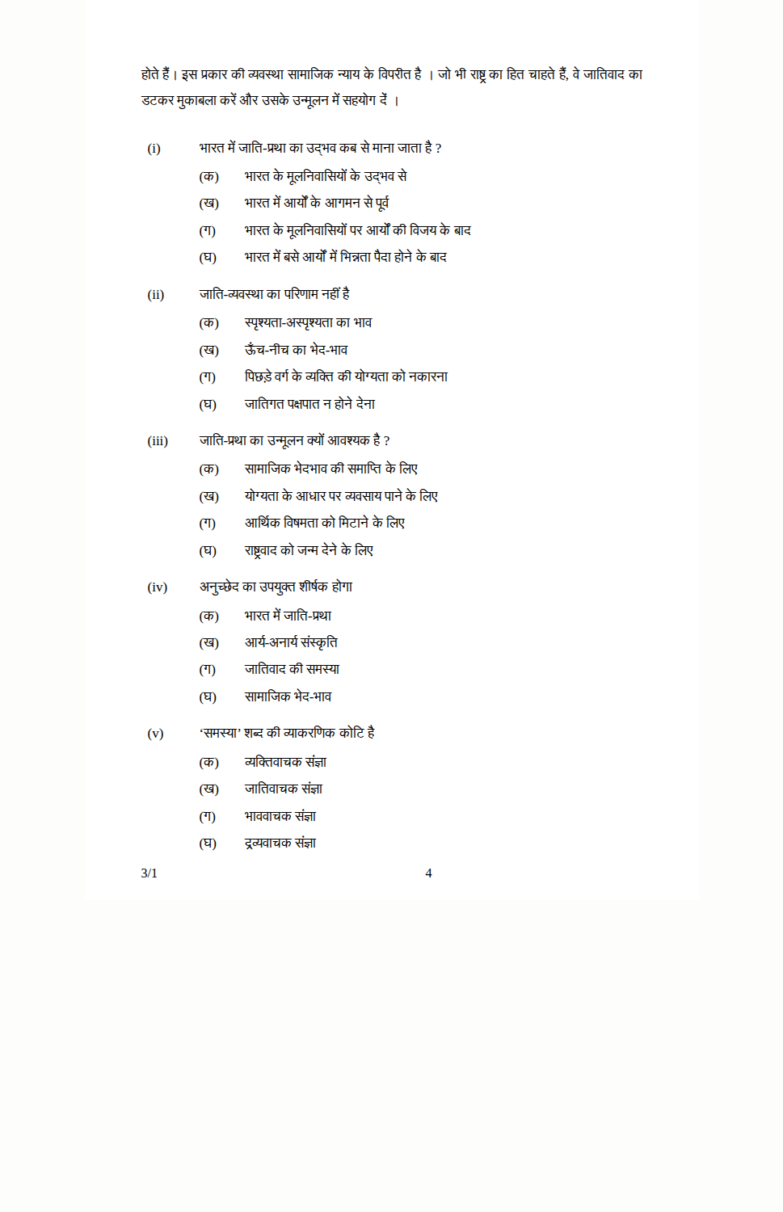होते हैं। इस प्रकार की व्यवस्था सामाजिक न्याय के विपरीत है । जो भी राष्ट्र का हित चाहते हैं, वे जातिवाद का डटकर मुकाबला करें और उसके उन्मूलन में सहयोग दें ।
(i) भारत में जाति-प्रथा का उद्भव कब से माना जाता है ?
(क) भारत के मूलनिवासियों के उद्भव से
(ख) भारत में आर्यों के आगमन से पूर्व
(ग) भारत के मूलनिवासियों पर आर्यों की विजय के बाद
(घ) भारत में बसे आर्यों में भिन्नता पैदा होने के बाद
(ii) जाति-व्यवस्था का परिणाम नहीं है
(क) स्पृश्यता-अस्पृश्यता का भाव
(ख) ऊँच-नीच का भेद-भाव
(ग) पिछड़े वर्ग के व्यक्ति की योग्यता को नकारना
(घ) जातिगत पक्षपात न होने देना
(iii) जाति-प्रथा का उन्मूलन क्यों आवश्यक है ?
(क) सामाजिक भेदभाव की समाप्ति के लिए
(ख) योग्यता के आधार पर व्यवसाय पाने के लिए
(ग) आर्थिक विषमता को मिटाने के लिए
(घ) राष्ट्रवाद को जन्म देने के लिए
(iv) अनुच्छेद का उपयुक्त शीर्षक होगा
(क) भारत में जाति-प्रथा
(ख) आर्य-अनार्य संस्कृति
(ग) जातिवाद की समस्या
(घ) सामाजिक भेद-भाव
(v) ‘समस्या’ शब्द की व्याकरणिक कोटि है
(क) व्यक्तिवाचक संज्ञा
(ख) जातिवाचक संज्ञा
(ग) भाववाचक संज्ञा
(घ) द्रव्यवाचक संज्ञा
3/1 4